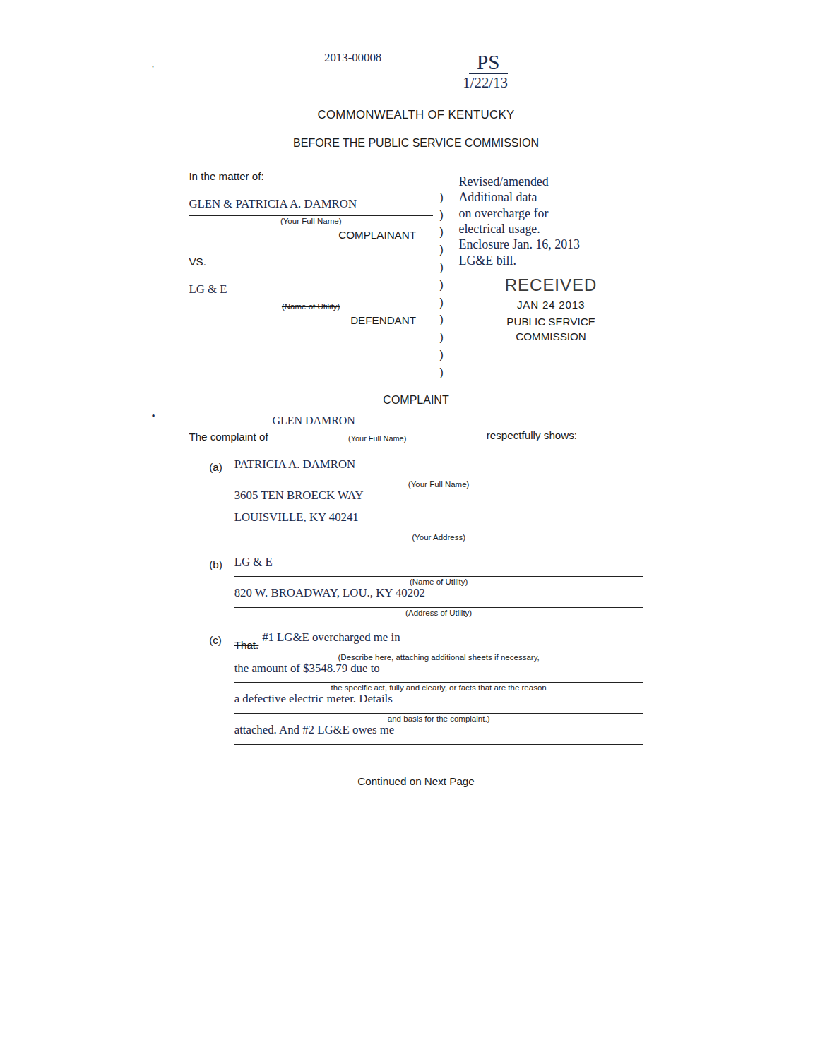, •
2013-00008
PS
1/22/13
COMMONWEALTH OF KENTUCKY
BEFORE THE PUBLIC SERVICE COMMISSION
In the matter of:
GLEN & PATRICIA A. DAMRON (Your Full Name)
COMPLAINANT
VS.
LG & E (Name of Utility)
DEFENDANT
)
)
)
)
)
)
)
)
)
)
)
Revised/amended Additional data on overcharge for electrical usage. Enclosure Jan. 16, 2013 LG&E bill.
RECEIVED
JAN 24 2013
PUBLIC SERVICE
COMMISSION
COMPLAINT
The complaint of GLEN DAMRON (Your Full Name) respectfully shows:
(a)
PATRICIA A. DAMRON (Your Full Name) 3605 TEN BROECK WAY LOUISVILLE, KY 40241 (Your Address)
(b)
LG & E (Name of Utility) 820 W. BROADWAY, LOU., KY 40202 (Address of Utility)
(c)
That. #1 LG&E overcharged me in
(Describe here, attaching additional sheets if necessary, the amount of $3548.79 due to the specific act, fully and clearly, or facts that are the reason a defective electric meter. Details and basis for the complaint.) attached. And #2 LG&E owes me
Continued on Next Page